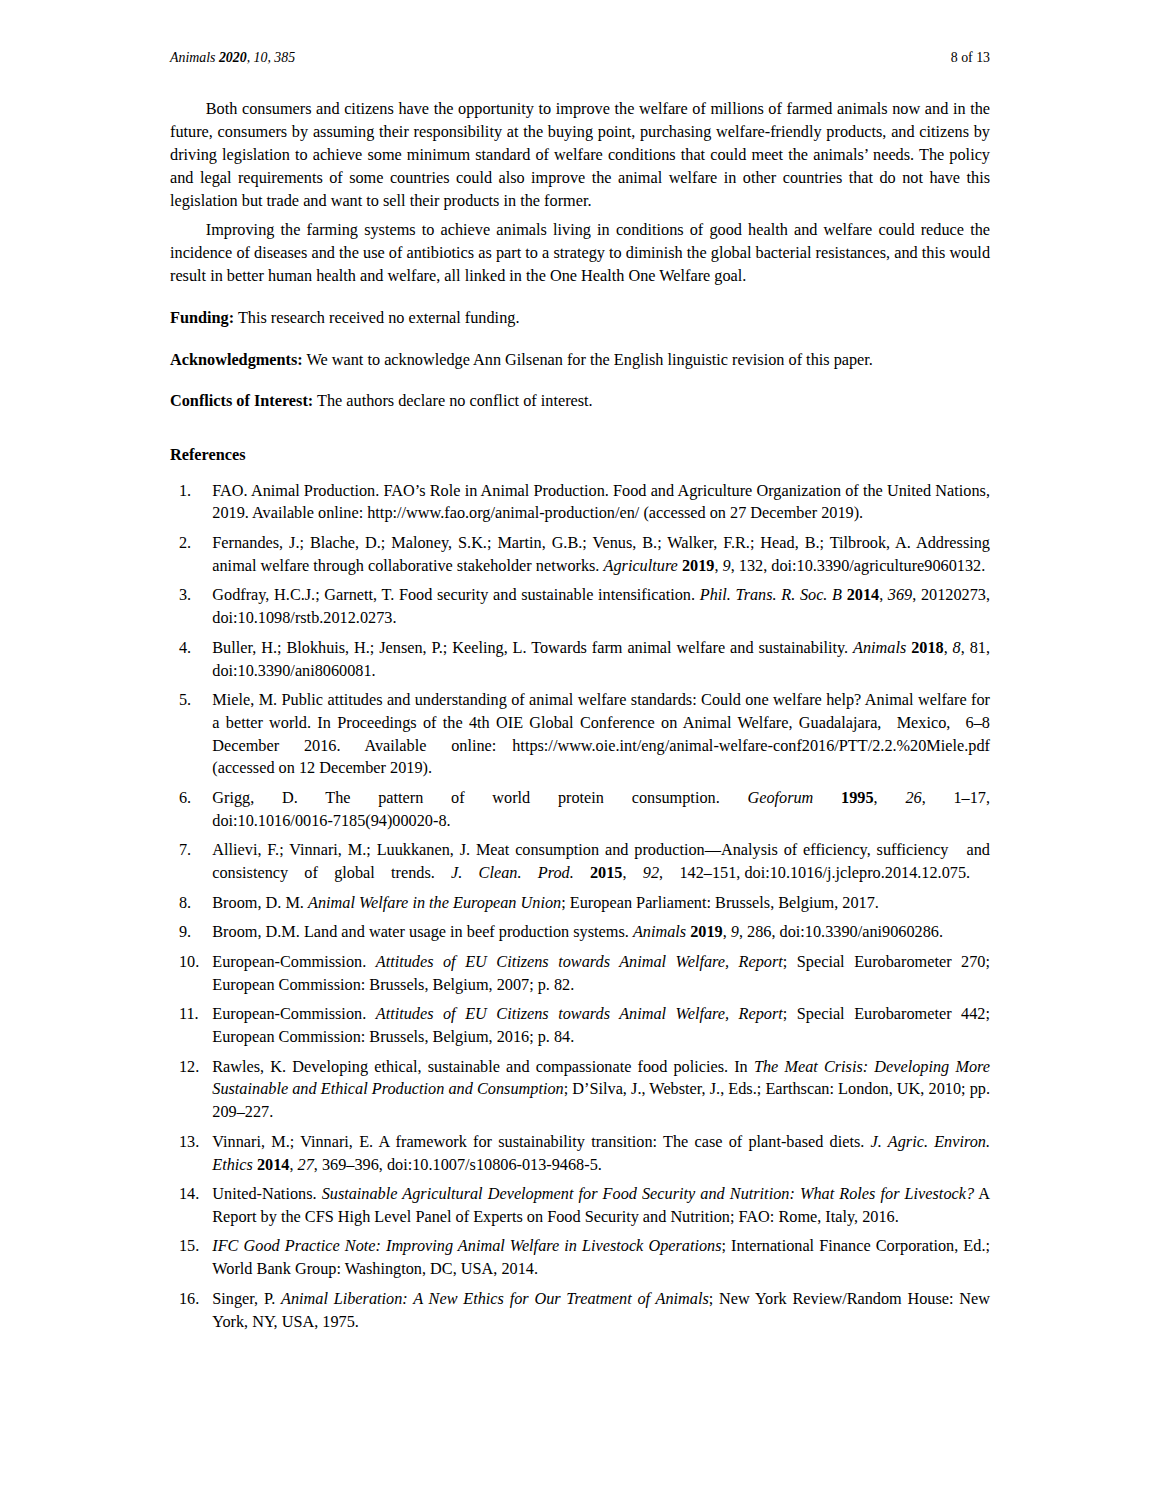Animals 2020, 10, 385
8 of 13
Both consumers and citizens have the opportunity to improve the welfare of millions of farmed animals now and in the future, consumers by assuming their responsibility at the buying point, purchasing welfare-friendly products, and citizens by driving legislation to achieve some minimum standard of welfare conditions that could meet the animals’ needs. The policy and legal requirements of some countries could also improve the animal welfare in other countries that do not have this legislation but trade and want to sell their products in the former.
Improving the farming systems to achieve animals living in conditions of good health and welfare could reduce the incidence of diseases and the use of antibiotics as part to a strategy to diminish the global bacterial resistances, and this would result in better human health and welfare, all linked in the One Health One Welfare goal.
Funding: This research received no external funding.
Acknowledgments: We want to acknowledge Ann Gilsenan for the English linguistic revision of this paper.
Conflicts of Interest: The authors declare no conflict of interest.
References
FAO. Animal Production. FAO’s Role in Animal Production. Food and Agriculture Organization of the United Nations, 2019. Available online: http://www.fao.org/animal-production/en/ (accessed on 27 December 2019).
Fernandes, J.; Blache, D.; Maloney, S.K.; Martin, G.B.; Venus, B.; Walker, F.R.; Head, B.; Tilbrook, A. Addressing animal welfare through collaborative stakeholder networks. Agriculture 2019, 9, 132, doi:10.3390/agriculture9060132.
Godfray, H.C.J.; Garnett, T. Food security and sustainable intensification. Phil. Trans. R. Soc. B 2014, 369, 20120273, doi:10.1098/rstb.2012.0273.
Buller, H.; Blokhuis, H.; Jensen, P.; Keeling, L. Towards farm animal welfare and sustainability. Animals 2018, 8, 81, doi:10.3390/ani8060081.
Miele, M. Public attitudes and understanding of animal welfare standards: Could one welfare help? Animal welfare for a better world. In Proceedings of the 4th OIE Global Conference on Animal Welfare, Guadalajara, Mexico, 6–8 December 2016. Available online: https://www.oie.int/eng/animal-welfare-conf2016/PTT/2.2.%20Miele.pdf (accessed on 12 December 2019).
Grigg, D. The pattern of world protein consumption. Geoforum 1995, 26, 1–17, doi:10.1016/0016-7185(94)00020-8.
Allievi, F.; Vinnari, M.; Luukkanen, J. Meat consumption and production—Analysis of efficiency, sufficiency and consistency of global trends. J. Clean. Prod. 2015, 92, 142–151, doi:10.1016/j.jclepro.2014.12.075.
Broom, D. M. Animal Welfare in the European Union; European Parliament: Brussels, Belgium, 2017.
Broom, D.M. Land and water usage in beef production systems. Animals 2019, 9, 286, doi:10.3390/ani9060286.
European-Commission. Attitudes of EU Citizens towards Animal Welfare, Report; Special Eurobarometer 270; European Commission: Brussels, Belgium, 2007; p. 82.
European-Commission. Attitudes of EU Citizens towards Animal Welfare, Report; Special Eurobarometer 442; European Commission: Brussels, Belgium, 2016; p. 84.
Rawles, K. Developing ethical, sustainable and compassionate food policies. In The Meat Crisis: Developing More Sustainable and Ethical Production and Consumption; D’Silva, J., Webster, J., Eds.; Earthscan: London, UK, 2010; pp. 209–227.
Vinnari, M.; Vinnari, E. A framework for sustainability transition: The case of plant-based diets. J. Agric. Environ. Ethics 2014, 27, 369–396, doi:10.1007/s10806-013-9468-5.
United-Nations. Sustainable Agricultural Development for Food Security and Nutrition: What Roles for Livestock? A Report by the CFS High Level Panel of Experts on Food Security and Nutrition; FAO: Rome, Italy, 2016.
IFC Good Practice Note: Improving Animal Welfare in Livestock Operations; International Finance Corporation, Ed.; World Bank Group: Washington, DC, USA, 2014.
Singer, P. Animal Liberation: A New Ethics for Our Treatment of Animals; New York Review/Random House: New York, NY, USA, 1975.